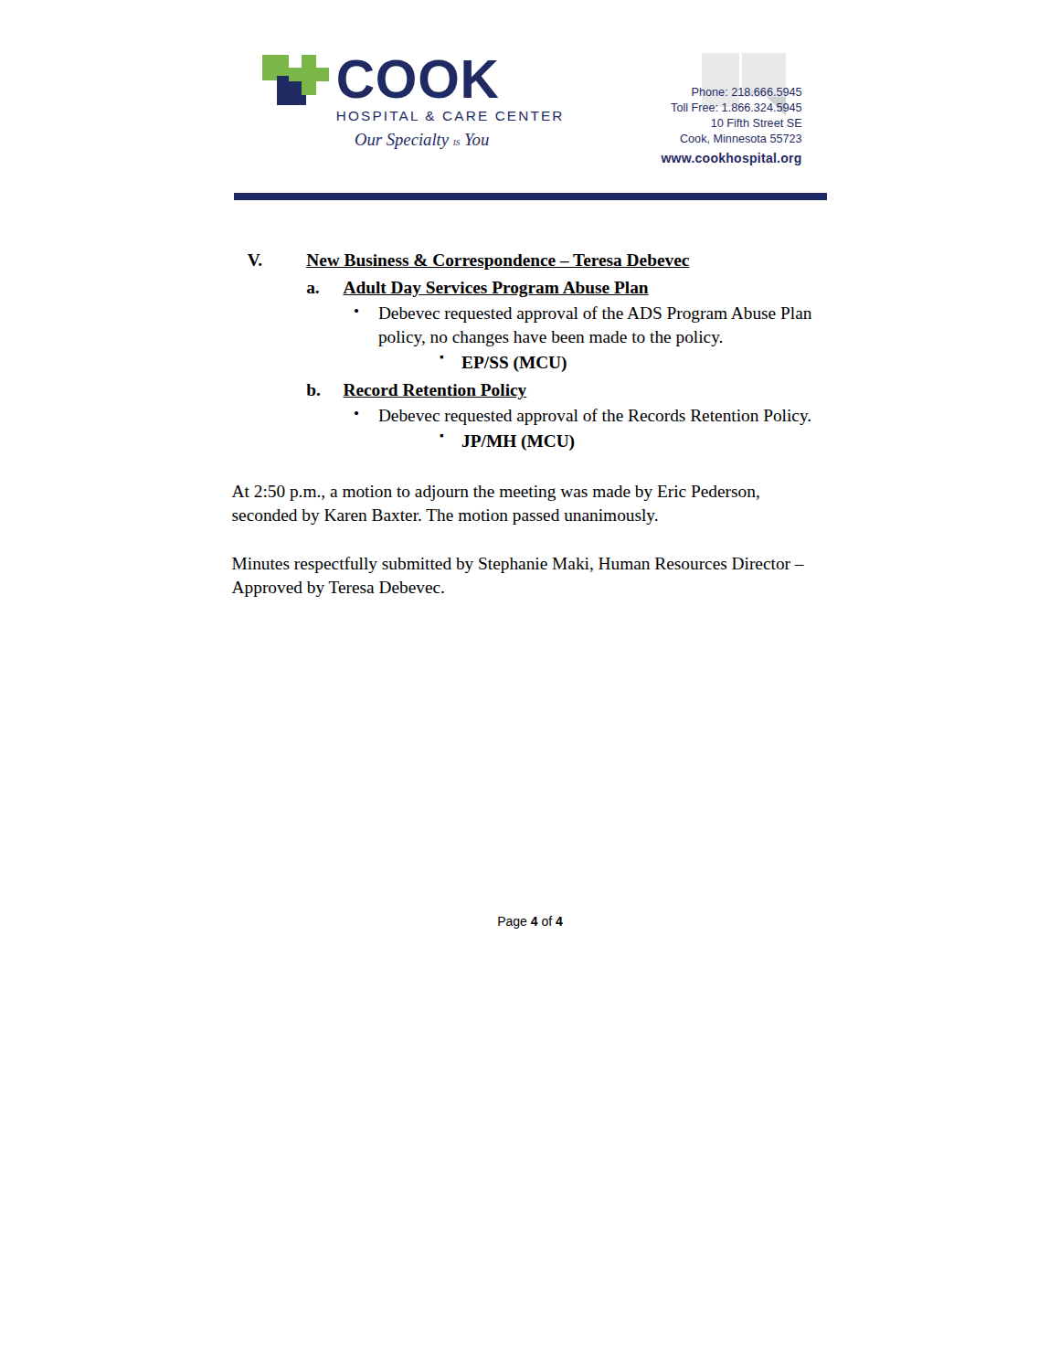COOK HOSPITAL & CARE CENTER
Our Specialty is You
Phone: 218.666.5945
Toll Free: 1.866.324.5945
10 Fifth Street SE
Cook, Minnesota 55723
www.cookhospital.org
V. New Business & Correspondence – Teresa Debevec
a. Adult Day Services Program Abuse Plan
Debevec requested approval of the ADS Program Abuse Plan policy, no changes have been made to the policy.
EP/SS (MCU)
b. Record Retention Policy
Debevec requested approval of the Records Retention Policy.
JP/MH (MCU)
At 2:50 p.m., a motion to adjourn the meeting was made by Eric Pederson, seconded by Karen Baxter. The motion passed unanimously.
Minutes respectfully submitted by Stephanie Maki, Human Resources Director – Approved by Teresa Debevec.
Page 4 of 4